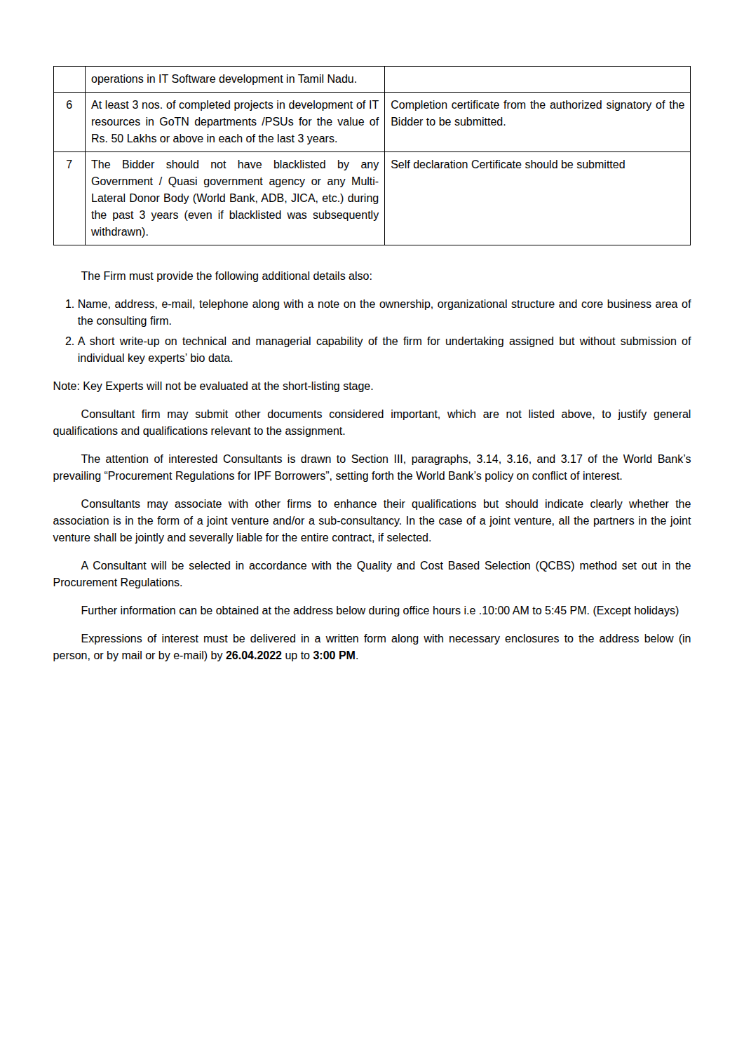| | operations in IT Software development in Tamil Nadu. | |
| 6 | At least 3 nos. of completed projects in development of IT resources in GoTN departments /PSUs for the value of Rs. 50 Lakhs or above in each of the last 3 years. | Completion certificate from the authorized signatory of the Bidder to be submitted. |
| 7 | The Bidder should not have blacklisted by any Government / Quasi government agency or any Multi-Lateral Donor Body (World Bank, ADB, JICA, etc.) during the past 3 years (even if blacklisted was subsequently withdrawn). | Self declaration Certificate should be submitted |
The Firm must provide the following additional details also:
Name, address, e-mail, telephone along with a note on the ownership, organizational structure and core business area of the consulting firm.
A short write-up on technical and managerial capability of the firm for undertaking assigned but without submission of individual key experts’ bio data.
Note: Key Experts will not be evaluated at the short-listing stage.
Consultant firm may submit other documents considered important, which are not listed above, to justify general qualifications and qualifications relevant to the assignment.
The attention of interested Consultants is drawn to Section III, paragraphs, 3.14, 3.16, and 3.17 of the World Bank’s prevailing “Procurement Regulations for IPF Borrowers”, setting forth the World Bank’s policy on conflict of interest.
Consultants may associate with other firms to enhance their qualifications but should indicate clearly whether the association is in the form of a joint venture and/or a sub-consultancy. In the case of a joint venture, all the partners in the joint venture shall be jointly and severally liable for the entire contract, if selected.
A Consultant will be selected in accordance with the Quality and Cost Based Selection (QCBS) method set out in the Procurement Regulations.
Further information can be obtained at the address below during office hours i.e .10:00 AM to 5:45 PM. (Except holidays)
Expressions of interest must be delivered in a written form along with necessary enclosures to the address below (in person, or by mail or by e-mail) by 26.04.2022 up to 3:00 PM.